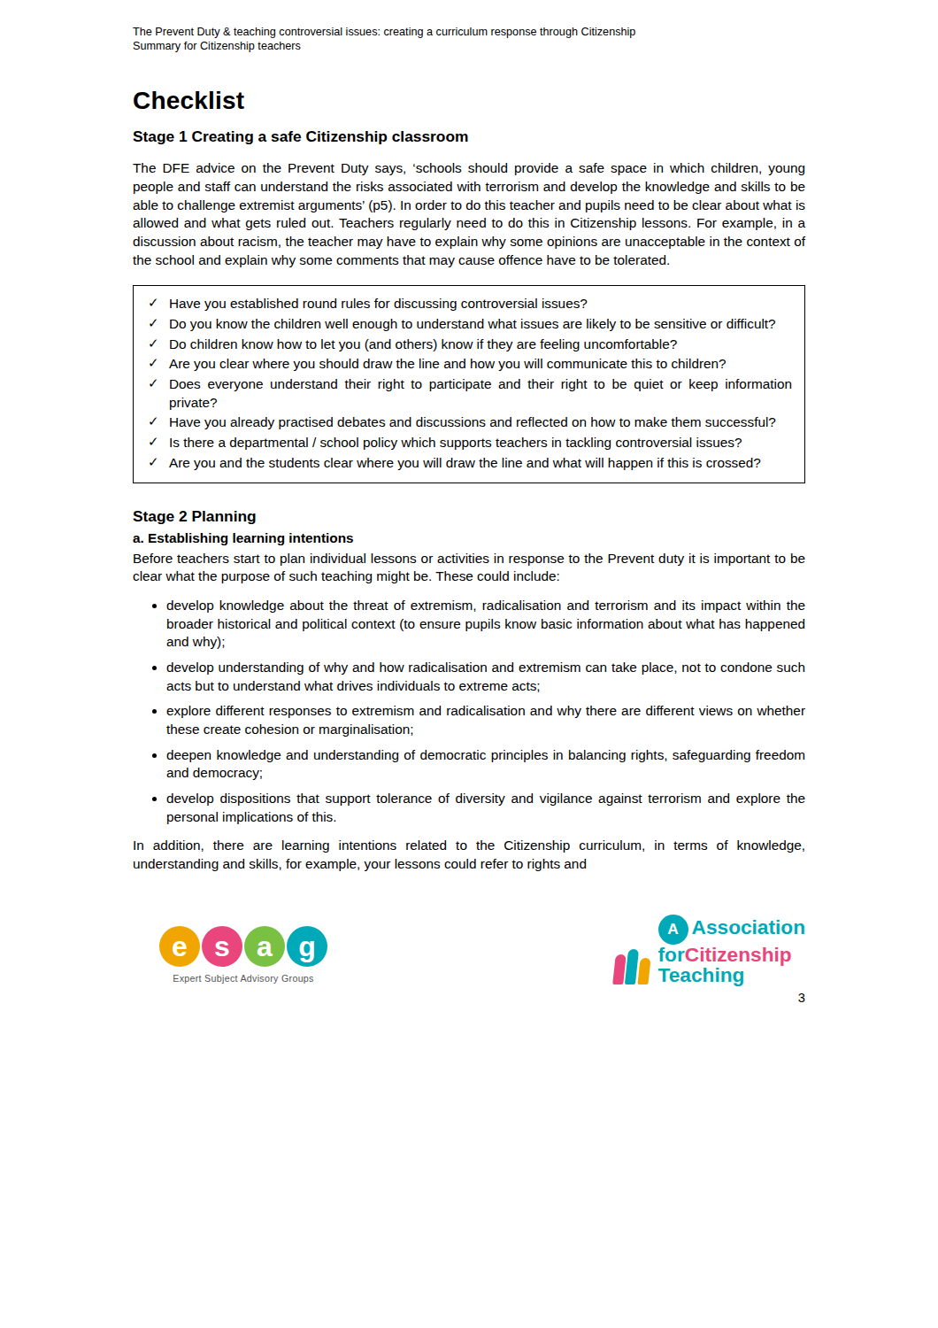The Prevent Duty & teaching controversial issues: creating a curriculum response through Citizenship
Summary for Citizenship teachers
Checklist
Stage 1 Creating a safe Citizenship classroom
The DFE advice on the Prevent Duty says, ‘schools should provide a safe space in which children, young people and staff can understand the risks associated with terrorism and develop the knowledge and skills to be able to challenge extremist arguments’ (p5). In order to do this teacher and pupils need to be clear about what is allowed and what gets ruled out. Teachers regularly need to do this in Citizenship lessons. For example, in a discussion about racism, the teacher may have to explain why some opinions are unacceptable in the context of the school and explain why some comments that may cause offence have to be tolerated.
Have you established round rules for discussing controversial issues?
Do you know the children well enough to understand what issues are likely to be sensitive or difficult?
Do children know how to let you (and others) know if they are feeling uncomfortable?
Are you clear where you should draw the line and how you will communicate this to children?
Does everyone understand their right to participate and their right to be quiet or keep information private?
Have you already practised debates and discussions and reflected on how to make them successful?
Is there a departmental / school policy which supports teachers in tackling controversial issues?
Are you and the students clear where you will draw the line and what will happen if this is crossed?
Stage 2 Planning
a. Establishing learning intentions
Before teachers start to plan individual lessons or activities in response to the Prevent duty it is important to be clear what the purpose of such teaching might be. These could include:
develop knowledge about the threat of extremism, radicalisation and terrorism and its impact within the broader historical and political context (to ensure pupils know basic information about what has happened and why);
develop understanding of why and how radicalisation and extremism can take place, not to condone such acts but to understand what drives individuals to extreme acts;
explore different responses to extremism and radicalisation and why there are different views on whether these create cohesion or marginalisation;
deepen knowledge and understanding of democratic principles in balancing rights, safeguarding freedom and democracy;
develop dispositions that support tolerance of diversity and vigilance against terrorism and explore the personal implications of this.
In addition, there are learning intentions related to the Citizenship curriculum, in terms of knowledge, understanding and skills, for example, your lessons could refer to rights and
esag
Expert Subject Advisory Groups
AAssociation
for Citizenship
Teaching
3